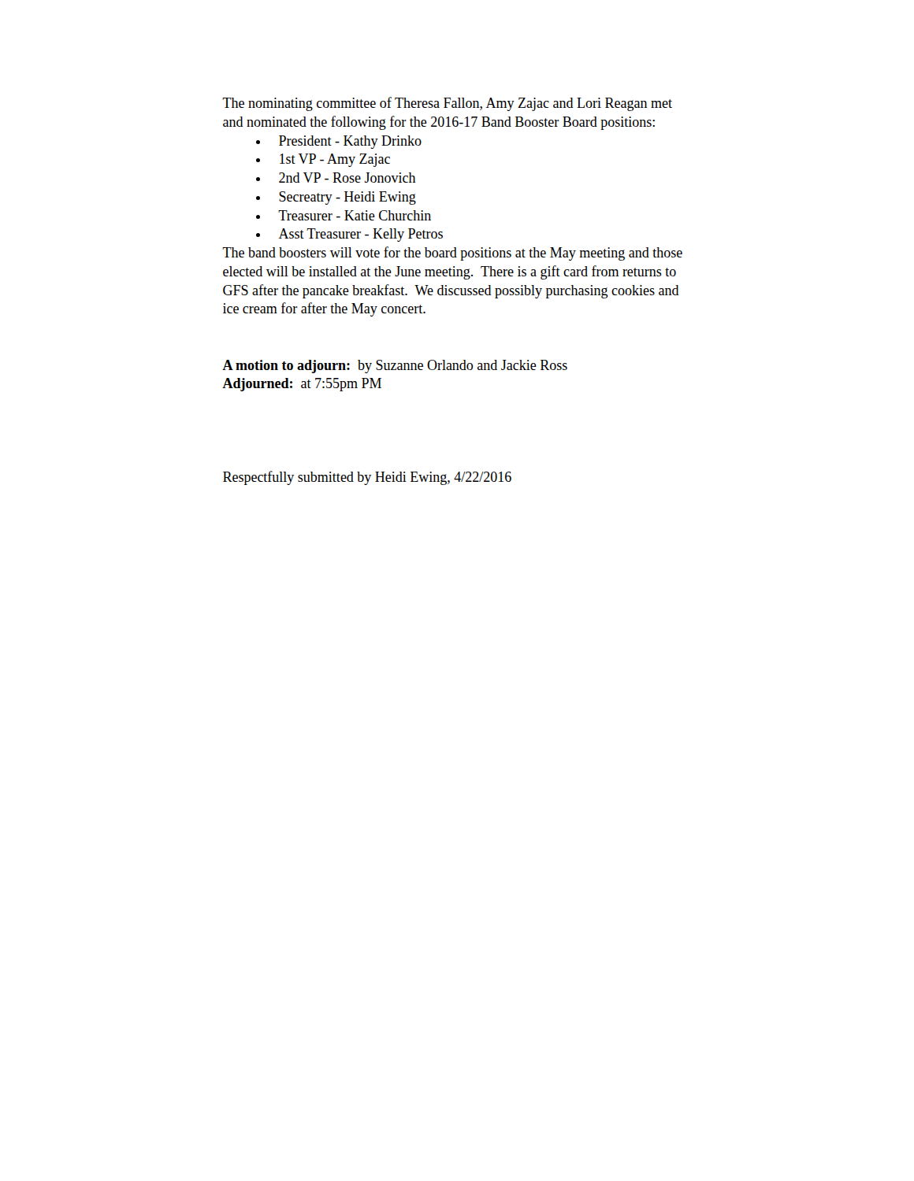The nominating committee of Theresa Fallon, Amy Zajac and Lori Reagan met and nominated the following for the 2016-17 Band Booster Board positions:
President - Kathy Drinko
1st VP - Amy Zajac
2nd VP - Rose Jonovich
Secreatry - Heidi Ewing
Treasurer - Katie Churchin
Asst Treasurer - Kelly Petros
The band boosters will vote for the board positions at the May meeting and those elected will be installed at the June meeting. There is a gift card from returns to GFS after the pancake breakfast. We discussed possibly purchasing cookies and ice cream for after the May concert.
A motion to adjourn: by Suzanne Orlando and Jackie Ross
Adjourned: at 7:55pm PM
Respectfully submitted by Heidi Ewing, 4/22/2016